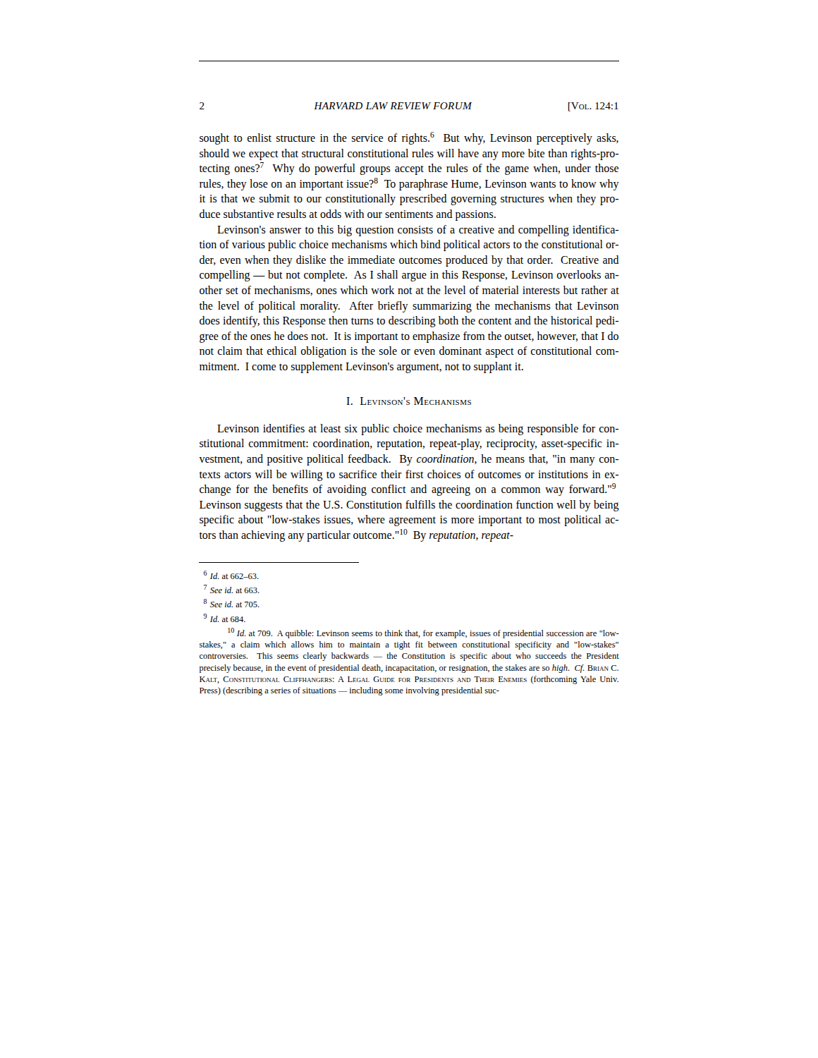2 HARVARD LAW REVIEW FORUM [Vol. 124:1
sought to enlist structure in the service of rights.6 But why, Levinson perceptively asks, should we expect that structural constitutional rules will have any more bite than rights-protecting ones?7 Why do powerful groups accept the rules of the game when, under those rules, they lose on an important issue?8 To paraphrase Hume, Levinson wants to know why it is that we submit to our constitutionally prescribed governing structures when they produce substantive results at odds with our sentiments and passions.
Levinson's answer to this big question consists of a creative and compelling identification of various public choice mechanisms which bind political actors to the constitutional order, even when they dislike the immediate outcomes produced by that order. Creative and compelling — but not complete. As I shall argue in this Response, Levinson overlooks another set of mechanisms, ones which work not at the level of material interests but rather at the level of political morality. After briefly summarizing the mechanisms that Levinson does identify, this Response then turns to describing both the content and the historical pedigree of the ones he does not. It is important to emphasize from the outset, however, that I do not claim that ethical obligation is the sole or even dominant aspect of constitutional commitment. I come to supplement Levinson's argument, not to supplant it.
I. Levinson's Mechanisms
Levinson identifies at least six public choice mechanisms as being responsible for constitutional commitment: coordination, reputation, repeat-play, reciprocity, asset-specific investment, and positive political feedback. By coordination, he means that, "in many contexts actors will be willing to sacrifice their first choices of outcomes or institutions in exchange for the benefits of avoiding conflict and agreeing on a common way forward."9 Levinson suggests that the U.S. Constitution fulfills the coordination function well by being specific about "low-stakes issues, where agreement is more important to most political actors than achieving any particular outcome."10 By reputation, repeat-
Id. at 662–63.
See id. at 663.
See id. at 705.
Id. at 684.
Id. at 709. A quibble: Levinson seems to think that, for example, issues of presidential succession are "low-stakes," a claim which allows him to maintain a tight fit between constitutional specificity and "low-stakes" controversies. This seems clearly backwards — the Constitution is specific about who succeeds the President precisely because, in the event of presidential death, incapacitation, or resignation, the stakes are so high. Cf. Brian C. Kalt, Constitutional Cliffhangers: A Legal Guide for Presidents and Their Enemies (forthcoming Yale Univ. Press) (describing a series of situations — including some involving presidential suc-